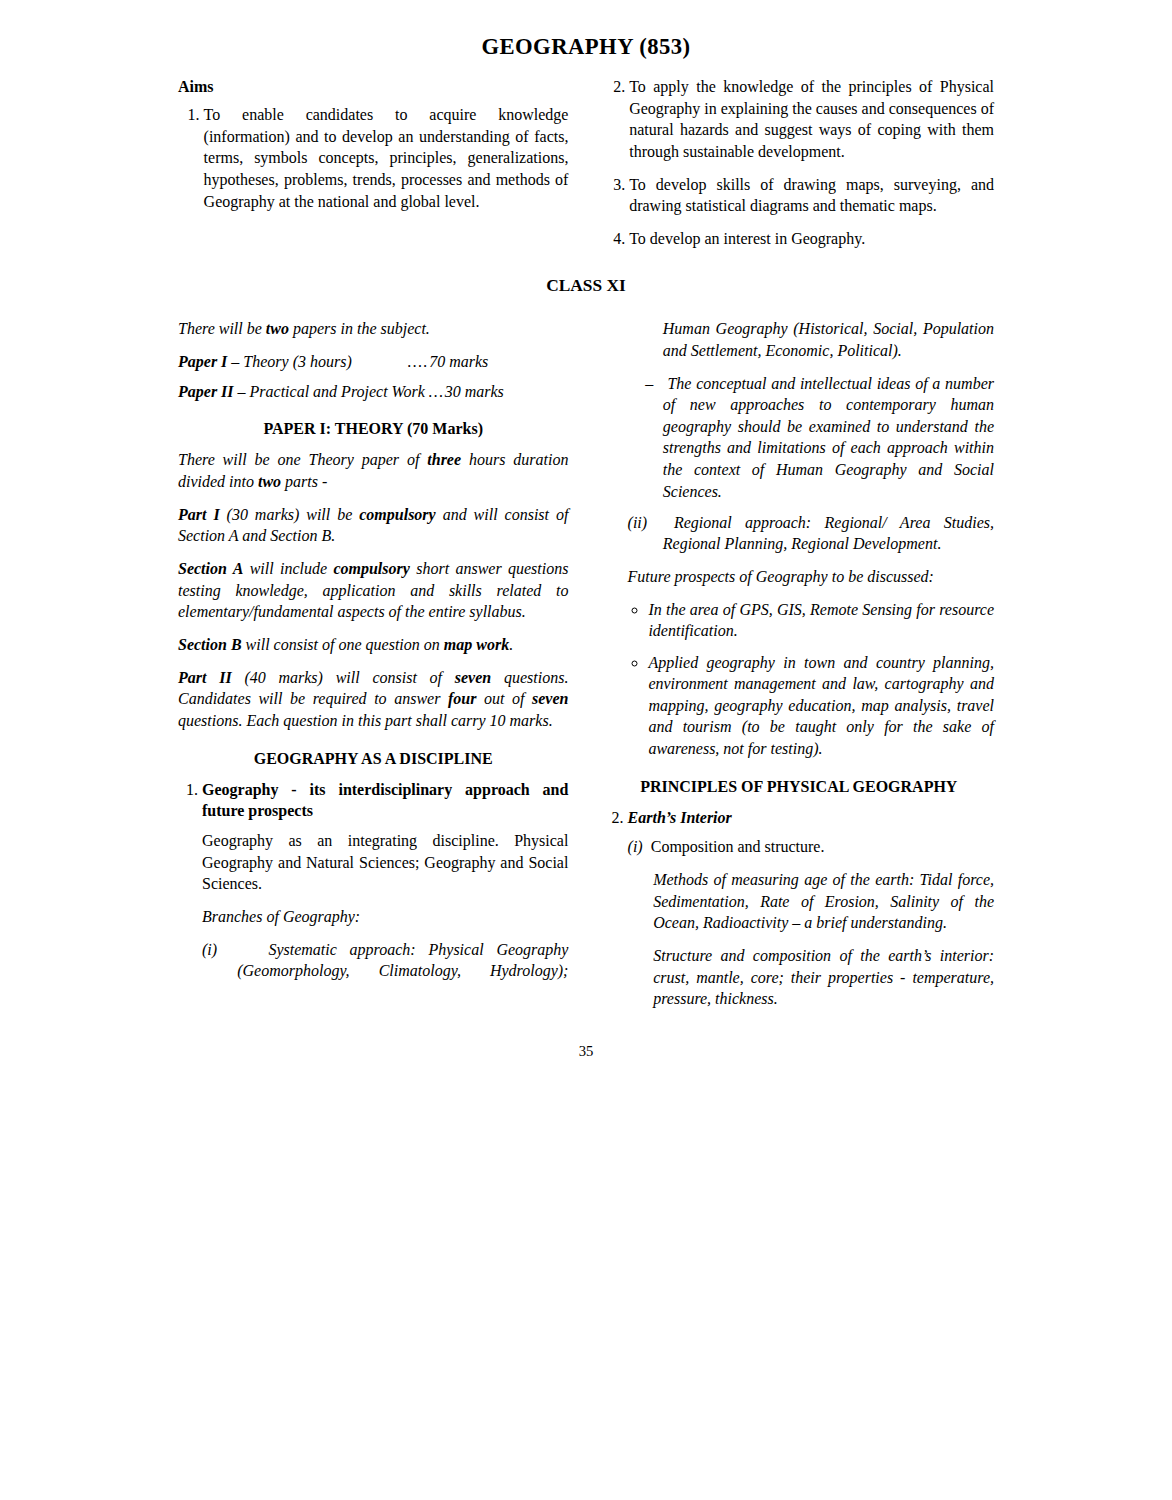GEOGRAPHY (853)
Aims
To enable candidates to acquire knowledge (information) and to develop an understanding of facts, terms, symbols concepts, principles, generalizations, hypotheses, problems, trends, processes and methods of Geography at the national and global level.
To apply the knowledge of the principles of Physical Geography in explaining the causes and consequences of natural hazards and suggest ways of coping with them through sustainable development.
To develop skills of drawing maps, surveying, and drawing statistical diagrams and thematic maps.
To develop an interest in Geography.
CLASS XI
There will be two papers in the subject.
Paper I – Theory (3 hours) …. 70 marks
Paper II – Practical and Project Work …30 marks
PAPER I: THEORY (70 Marks)
There will be one Theory paper of three hours duration divided into two parts -
Part I (30 marks) will be compulsory and will consist of Section A and Section B.
Section A will include compulsory short answer questions testing knowledge, application and skills related to elementary/fundamental aspects of the entire syllabus.
Section B will consist of one question on map work.
Part II (40 marks) will consist of seven questions. Candidates will be required to answer four out of seven questions. Each question in this part shall carry 10 marks.
GEOGRAPHY AS A DISCIPLINE
Geography - its interdisciplinary approach and future prospects
Geography as an integrating discipline. Physical Geography and Natural Sciences; Geography and Social Sciences.
Branches of Geography:
(i) Systematic approach: Physical Geography (Geomorphology, Climatology, Hydrology); Human Geography (Historical, Social, Population and Settlement, Economic, Political).
– The conceptual and intellectual ideas of a number of new approaches to contemporary human geography should be examined to understand the strengths and limitations of each approach within the context of Human Geography and Social Sciences.
(ii) Regional approach: Regional/ Area Studies, Regional Planning, Regional Development.
Future prospects of Geography to be discussed:
In the area of GPS, GIS, Remote Sensing for resource identification.
Applied geography in town and country planning, environment management and law, cartography and mapping, geography education, map analysis, travel and tourism (to be taught only for the sake of awareness, not for testing).
PRINCIPLES OF PHYSICAL GEOGRAPHY
Earth’s Interior
(i) Composition and structure.
Methods of measuring age of the earth: Tidal force, Sedimentation, Rate of Erosion, Salinity of the Ocean, Radioactivity – a brief understanding.
Structure and composition of the earth’s interior: crust, mantle, core; their properties - temperature, pressure, thickness.
35